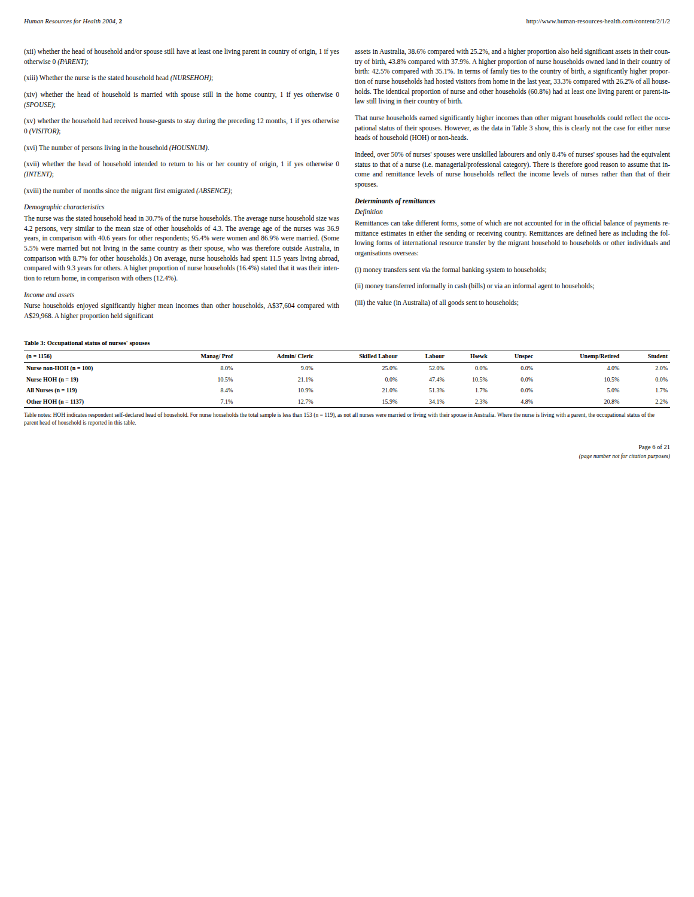Human Resources for Health 2004, 2
http://www.human-resources-health.com/content/2/1/2
(xii) whether the head of household and/or spouse still have at least one living parent in country of origin, 1 if yes otherwise 0 (PARENT);
(xiii) Whether the nurse is the stated household head (NURSEHOH);
(xiv) whether the head of household is married with spouse still in the home country, 1 if yes otherwise 0 (SPOUSE);
(xv) whether the household had received house-guests to stay during the preceding 12 months, 1 if yes otherwise 0 (VISITOR);
(xvi) The number of persons living in the household (HOUSNUM).
(xvii) whether the head of household intended to return to his or her country of origin, 1 if yes otherwise 0 (INTENT);
(xviii) the number of months since the migrant first emigrated (ABSENCE);
Demographic characteristics
The nurse was the stated household head in 30.7% of the nurse households. The average nurse household size was 4.2 persons, very similar to the mean size of other households of 4.3. The average age of the nurses was 36.9 years, in comparison with 40.6 years for other respondents; 95.4% were women and 86.9% were married. (Some 5.5% were married but not living in the same country as their spouse, who was therefore outside Australia, in comparison with 8.7% for other households.) On average, nurse households had spent 11.5 years living abroad, compared with 9.3 years for others. A higher proportion of nurse households (16.4%) stated that it was their intention to return home, in comparison with others (12.4%).
Income and assets
Nurse households enjoyed significantly higher mean incomes than other households, A$37,604 compared with A$29,968. A higher proportion held significant
assets in Australia, 38.6% compared with 25.2%, and a higher proportion also held significant assets in their country of birth, 43.8% compared with 37.9%. A higher proportion of nurse households owned land in their country of birth: 42.5% compared with 35.1%. In terms of family ties to the country of birth, a significantly higher proportion of nurse households had hosted visitors from home in the last year, 33.3% compared with 26.2% of all households. The identical proportion of nurse and other households (60.8%) had at least one living parent or parent-in-law still living in their country of birth.
That nurse households earned significantly higher incomes than other migrant households could reflect the occupational status of their spouses. However, as the data in Table 3 show, this is clearly not the case for either nurse heads of household (HOH) or non-heads.
Indeed, over 50% of nurses' spouses were unskilled labourers and only 8.4% of nurses' spouses had the equivalent status to that of a nurse (i.e. managerial/professional category). There is therefore good reason to assume that income and remittance levels of nurse households reflect the income levels of nurses rather than that of their spouses.
Determinants of remittances
Definition
Remittances can take different forms, some of which are not accounted for in the official balance of payments remittance estimates in either the sending or receiving country. Remittances are defined here as including the following forms of international resource transfer by the migrant household to households or other individuals and organisations overseas:
(i) money transfers sent via the formal banking system to households;
(ii) money transferred informally in cash (bills) or via an informal agent to households;
(iii) the value (in Australia) of all goods sent to households;
Table 3: Occupational status of nurses' spouses
| (n = 1156) | Manag/ Prof | Admin/ Cleric | Skilled Labour | Labour | Hsewk | Unspec | Unemp/Retired | Student |
| --- | --- | --- | --- | --- | --- | --- | --- | --- |
| Nurse non-HOH (n = 100) | 8.0% | 9.0% | 25.0% | 52.0% | 0.0% | 0.0% | 4.0% | 2.0% |
| Nurse HOH (n = 19) | 10.5% | 21.1% | 0.0% | 47.4% | 10.5% | 0.0% | 10.5% | 0.0% |
| All Nurses (n = 119) | 8.4% | 10.9% | 21.0% | 51.3% | 1.7% | 0.0% | 5.0% | 1.7% |
| Other HOH (n = 1137) | 7.1% | 12.7% | 15.9% | 34.1% | 2.3% | 4.8% | 20.8% | 2.2% |
Table notes: HOH indicates respondent self-declared head of household. For nurse households the total sample is less than 153 (n = 119), as not all nurses were married or living with their spouse in Australia. Where the nurse is living with a parent, the occupational status of the parent head of household is reported in this table.
Page 6 of 21
(page number not for citation purposes)